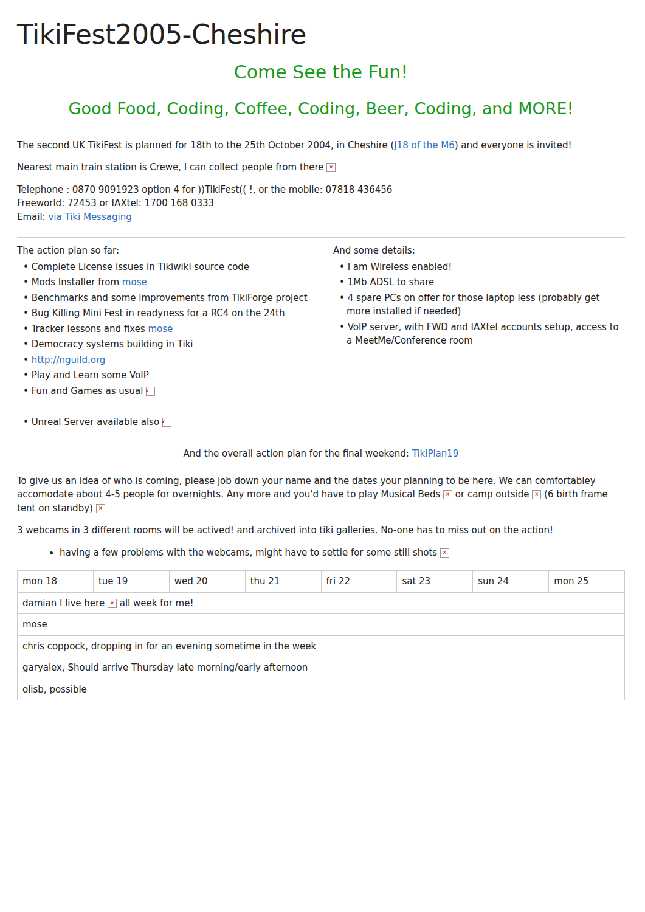TikiFest2005-Cheshire
Come See the Fun!
Good Food, Coding, Coffee, Coding, Beer, Coding, and MORE!
The second UK TikiFest is planned for 18th to the 25th October 2004, in Cheshire (J18 of the M6) and everyone is invited!
Nearest main train station is Crewe, I can collect people from there ×
Telephone : 0870 9091923 option 4 for ))TikiFest(( !, or the mobile: 07818 436456
Freeworld: 72453 or IAXtel: 1700 168 0333
Email: via Tiki Messaging
The action plan so far:
Complete License issues in Tikiwiki source code
Mods Installer from mose
Benchmarks and some improvements from TikiForge project
Bug Killing Mini Fest in readyness for a RC4 on the 24th
Tracker lessons and fixes mose
Democracy systems building in Tiki
http://nguild.org
Play and Learn some VoIP
Fun and Games as usual ×
Unreal Server available also ×
And some details:
I am Wireless enabled!
1Mb ADSL to share
4 spare PCs on offer for those laptop less (probably get more installed if needed)
VoIP server, with FWD and IAXtel accounts setup, access to a MeetMe/Conference room
And the overall action plan for the final weekend: TikiPlan19
To give us an idea of who is coming, please job down your name and the dates your planning to be here. We can comfortabley accomodate about 4-5 people for overnights. Any more and you'd have to play Musical Beds × or camp outside × (6 birth frame tent on standby) ×
3 webcams in 3 different rooms will be actived! and archived into tiki galleries. No-one has to miss out on the action!
having a few problems with the webcams, might have to settle for some still shots ×
| mon 18 | tue 19 | wed 20 | thu 21 | fri 22 | sat 23 | sun 24 | mon 25 |
| damian I live here × all week for me! |
| mose |
| chris coppock, dropping in for an evening sometime in the week |
| garyalex, Should arrive Thursday late morning/early afternoon |
| olisb, possible |